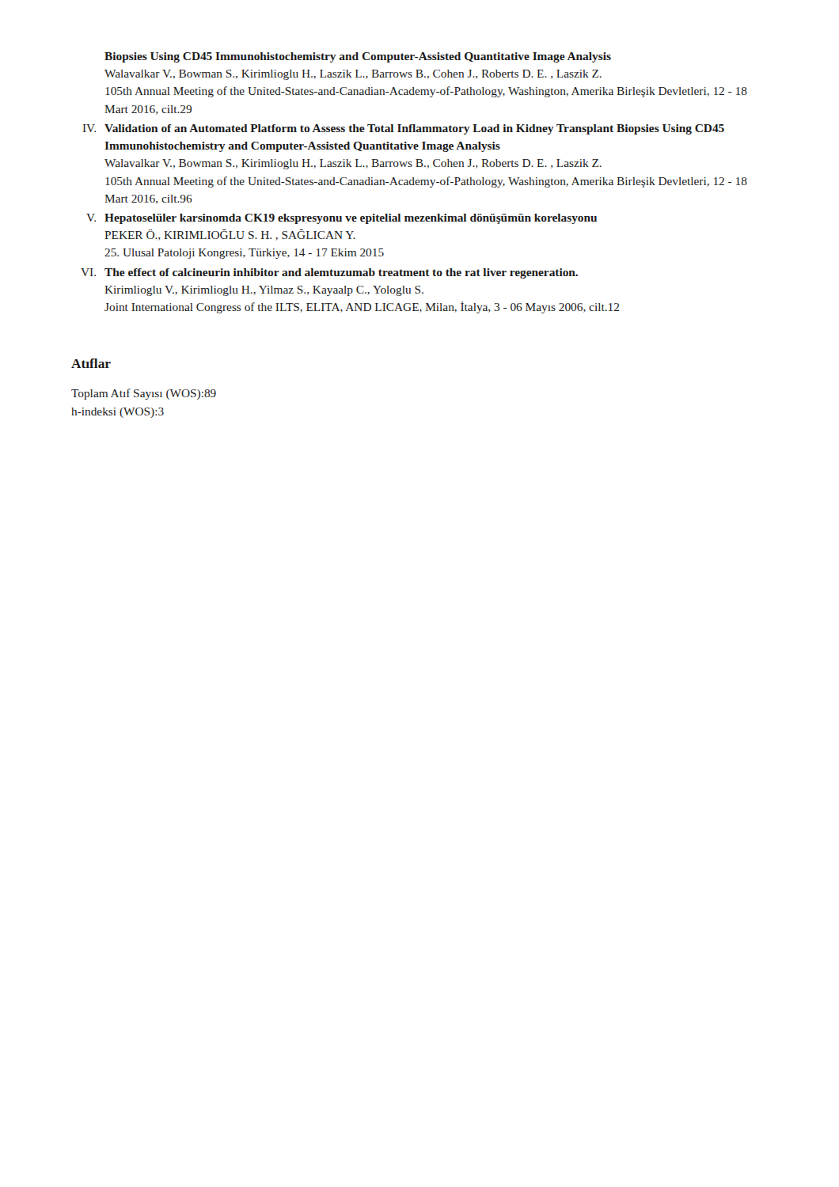Biopsies Using CD45 Immunohistochemistry and Computer-Assisted Quantitative Image Analysis
Walavalkar V., Bowman S., Kirimlioglu H., Laszik L., Barrows B., Cohen J., Roberts D. E. , Laszik Z.
105th Annual Meeting of the United-States-and-Canadian-Academy-of-Pathology, Washington, Amerika Birleşik Devletleri, 12 - 18 Mart 2016, cilt.29
IV.
Validation of an Automated Platform to Assess the Total Inflammatory Load in Kidney Transplant Biopsies Using CD45 Immunohistochemistry and Computer-Assisted Quantitative Image Analysis
Walavalkar V., Bowman S., Kirimlioglu H., Laszik L., Barrows B., Cohen J., Roberts D. E. , Laszik Z.
105th Annual Meeting of the United-States-and-Canadian-Academy-of-Pathology, Washington, Amerika Birleşik Devletleri, 12 - 18 Mart 2016, cilt.96
V.
Hepatoselüler karsinomda CK19 ekspresyonu ve epitelial mezenkimal dönüşümün korelasyonu
PEKER Ö., KIRIMLIOĞLU S. H. , SAĞLICAN Y.
25. Ulusal Patoloji Kongresi, Türkiye, 14 - 17 Ekim 2015
VI.
The effect of calcineurin inhibitor and alemtuzumab treatment to the rat liver regeneration.
Kirimlioglu V., Kirimlioglu H., Yilmaz S., Kayaalp C., Yologlu S.
Joint International Congress of the ILTS, ELITA, AND LICAGE, Milan, İtalya, 3 - 06 Mayıs 2006, cilt.12
Atıflar
Toplam Atıf Sayısı (WOS):89
h-indeksi (WOS):3